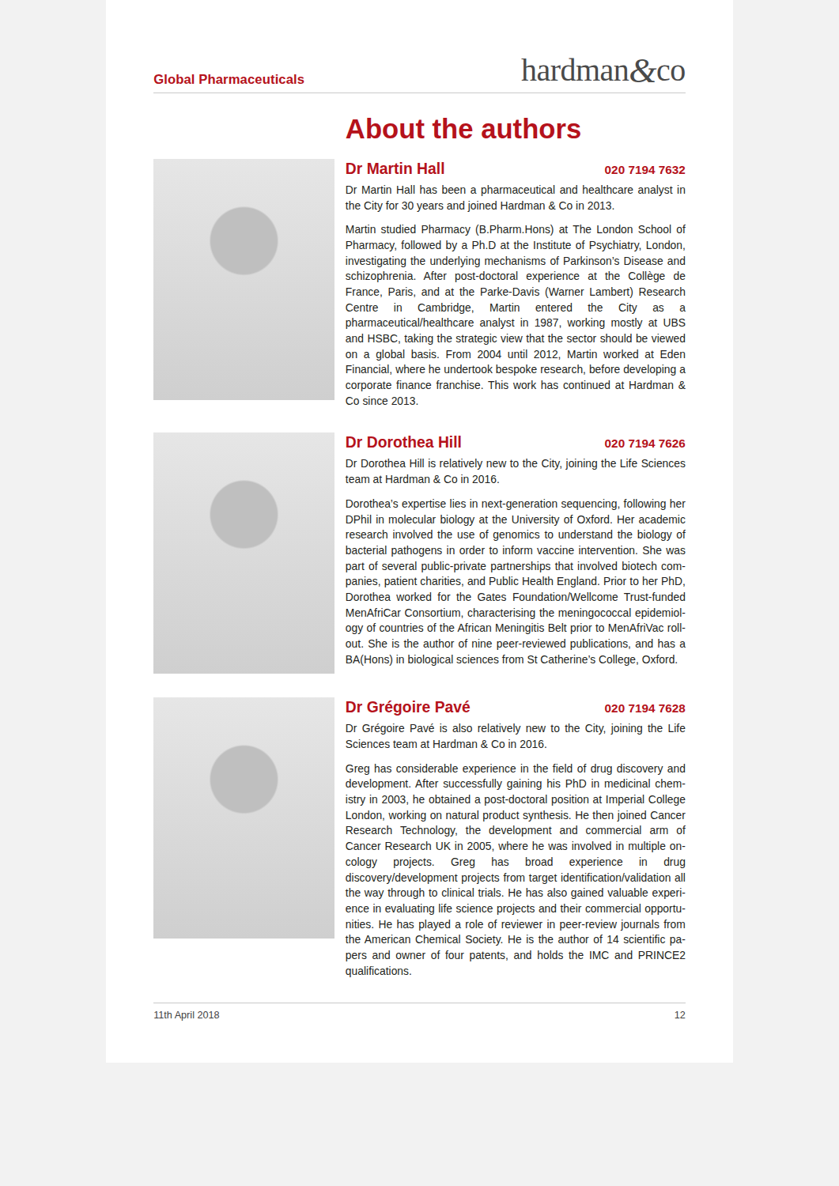Global Pharmaceuticals
hardman&co
About the authors
Dr Martin Hall
020 7194 7632
Dr Martin Hall has been a pharmaceutical and healthcare analyst in the City for 30 years and joined Hardman & Co in 2013.
Martin studied Pharmacy (B.Pharm.Hons) at The London School of Pharmacy, followed by a Ph.D at the Institute of Psychiatry, London, investigating the underlying mechanisms of Parkinson’s Disease and schizophrenia. After post-doctoral experience at the Collège de France, Paris, and at the Parke-Davis (Warner Lambert) Research Centre in Cambridge, Martin entered the City as a pharmaceutical/healthcare analyst in 1987, working mostly at UBS and HSBC, taking the strategic view that the sector should be viewed on a global basis. From 2004 until 2012, Martin worked at Eden Financial, where he undertook bespoke research, before developing a corporate finance franchise. This work has continued at Hardman & Co since 2013.
Dr Dorothea Hill
020 7194 7626
Dr Dorothea Hill is relatively new to the City, joining the Life Sciences team at Hardman & Co in 2016.
Dorothea’s expertise lies in next-generation sequencing, following her DPhil in molecular biology at the University of Oxford. Her academic research involved the use of genomics to understand the biology of bacterial pathogens in order to inform vaccine intervention. She was part of several public-private partnerships that involved biotech companies, patient charities, and Public Health England. Prior to her PhD, Dorothea worked for the Gates Foundation/Wellcome Trust-funded MenAfriCar Consortium, characterising the meningococcal epidemiology of countries of the African Meningitis Belt prior to MenAfriVac rollout. She is the author of nine peer-reviewed publications, and has a BA(Hons) in biological sciences from St Catherine’s College, Oxford.
Dr Grégoire Pavé
020 7194 7628
Dr Grégoire Pavé is also relatively new to the City, joining the Life Sciences team at Hardman & Co in 2016.
Greg has considerable experience in the field of drug discovery and development. After successfully gaining his PhD in medicinal chemistry in 2003, he obtained a post-doctoral position at Imperial College London, working on natural product synthesis. He then joined Cancer Research Technology, the development and commercial arm of Cancer Research UK in 2005, where he was involved in multiple oncology projects. Greg has broad experience in drug discovery/development projects from target identification/validation all the way through to clinical trials. He has also gained valuable experience in evaluating life science projects and their commercial opportunities. He has played a role of reviewer in peer-review journals from the American Chemical Society. He is the author of 14 scientific papers and owner of four patents, and holds the IMC and PRINCE2 qualifications.
11th April 2018 12